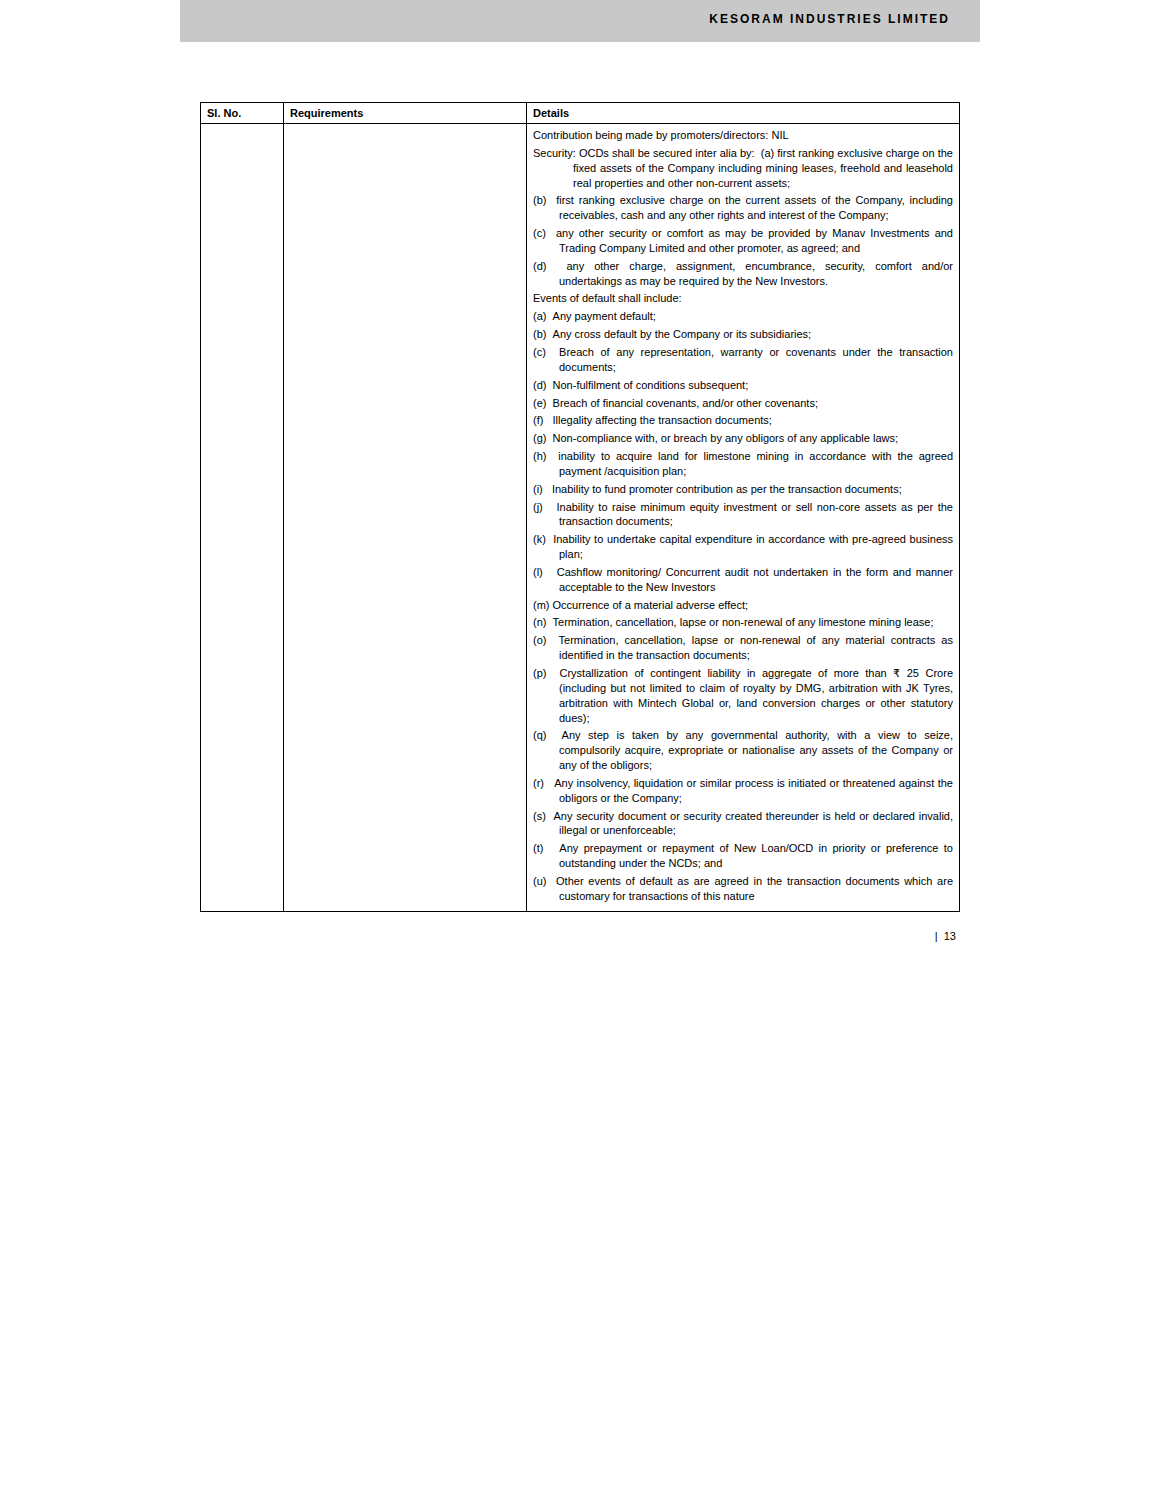KESORAM INDUSTRIES LIMITED
| Sl. No. | Requirements | Details |
| --- | --- | --- |
| | | Contribution being made by promoters/directors: NIL Security: OCDs shall be secured inter alia by: (a) first ranking exclusive charge on the fixed assets of the Company including mining leases, freehold and leasehold real properties and other non-current assets; (b) first ranking exclusive charge on the current assets of the Company, including receivables, cash and any other rights and interest of the Company; (c) any other security or comfort as may be provided by Manav Investments and Trading Company Limited and other promoter, as agreed; and (d) any other charge, assignment, encumbrance, security, comfort and/or undertakings as may be required by the New Investors. Events of default shall include: (a) Any payment default; (b) Any cross default by the Company or its subsidiaries; (c) Breach of any representation, warranty or covenants under the transaction documents; (d) Non-fulfilment of conditions subsequent; (e) Breach of financial covenants, and/or other covenants; (f) Illegality affecting the transaction documents; (g) Non-compliance with, or breach by any obligors of any applicable laws; (h) inability to acquire land for limestone mining in accordance with the agreed payment /acquisition plan; (i) Inability to fund promoter contribution as per the transaction documents; (j) Inability to raise minimum equity investment or sell non-core assets as per the transaction documents; (k) Inability to undertake capital expenditure in accordance with pre-agreed business plan; (l) Cashflow monitoring/ Concurrent audit not undertaken in the form and manner acceptable to the New Investors (m) Occurrence of a material adverse effect; (n) Termination, cancellation, lapse or non-renewal of any limestone mining lease; (o) Termination, cancellation, lapse or non-renewal of any material contracts as identified in the transaction documents; (p) Crystallization of contingent liability in aggregate of more than ₹ 25 Crore (including but not limited to claim of royalty by DMG, arbitration with JK Tyres, arbitration with Mintech Global or, land conversion charges or other statutory dues); (q) Any step is taken by any governmental authority, with a view to seize, compulsorily acquire, expropriate or nationalise any assets of the Company or any of the obligors; (r) Any insolvency, liquidation or similar process is initiated or threatened against the obligors or the Company; (s) Any security document or security created thereunder is held or declared invalid, illegal or unenforceable; (t) Any prepayment or repayment of New Loan/OCD in priority or preference to outstanding under the NCDs; and (u) Other events of default as are agreed in the transaction documents which are customary for transactions of this nature |
| 13